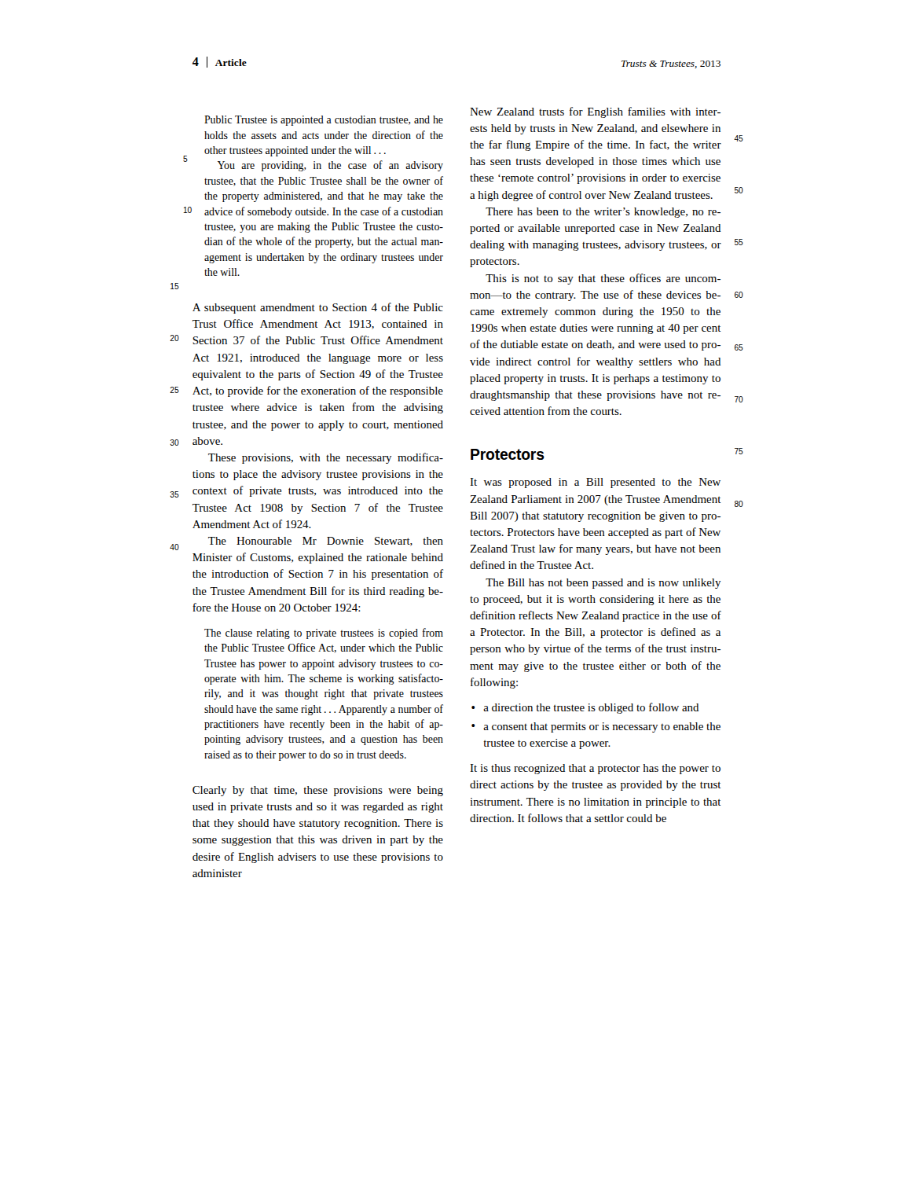4 Article
Trusts & Trustees, 2013
Public Trustee is appointed a custodian trustee, and he holds the assets and acts under the direction of the other trustees appointed under the will . . .
5 You are providing, in the case of an advisory trustee, that the Public Trustee shall be the owner of the property administered, and that he may take the advice of somebody outside. In the case of a custodian trustee, you are making the Public Trustee the custodian of the whole of the property, but the actual management 10is undertaken by the ordinary trustees under the will.
A subsequent amendment to Section 4 of the Public Trust Office Amendment Act 1913, contained in Section 37 of the Public Trust Office Amendment Act 1921, introduced the language more or less equivalent to the parts of Section 49 of the Trustee Act, to provide for the exoneration of the responsible trustee where advice is taken from the advising trustee, and the power to apply to court, mentioned above.
These provisions, with the necessary modifications to place the advisory trustee provisions in the context of private trusts, was introduced into the Trustee Act 1908 by Section 7 of the Trustee Amendment Act of 1924.
The Honourable Mr Downie Stewart, then Minister of Customs, explained the rationale behind the introduction of Section 7 in his presentation of the Trustee Amendment Bill for its third reading before the House on 20 October 1924:
The clause relating to private trustees is copied from the Public Trustee Office Act, under which the Public Trustee has power to appoint advisory trustees to co-operate with him. The scheme is working satisfactorily, and it was thought right that private trustees should have the same right . . . Apparently a number of practitioners have recently been in the habit of appointing advisory trustees, and a question has been raised as to their power to do so in trust deeds.
Clearly by that time, these provisions were being used in private trusts and so it was regarded as right that they should have statutory recognition. There is some suggestion that this was driven in part by the desire of English advisers to use these provisions to administer
15 20 25 30 35 40
New Zealand trusts for English families with interests held by trusts in New Zealand, and elsewhere in the far flung Empire of the time. In fact, the writer has seen trusts developed in those times which use these ‘remote control’ provisions in order to exercise a high degree of control over New Zealand trustees.
There has been to the writer’s knowledge, no reported or available unreported case in New Zealand dealing with managing trustees, advisory trustees, or protectors.
This is not to say that these offices are uncommon—to the contrary. The use of these devices became extremely common during the 1950 to the 1990s when estate duties were running at 40 per cent of the dutiable estate on death, and were used to provide indirect control for wealthy settlers who had placed property in trusts. It is perhaps a testimony to draughtsmanship that these provisions have not received attention from the courts.
Protectors
It was proposed in a Bill presented to the New Zealand Parliament in 2007 (the Trustee Amendment Bill 2007) that statutory recognition be given to protectors. Protectors have been accepted as part of New Zealand Trust law for many years, but have not been defined in the Trustee Act.
The Bill has not been passed and is now unlikely to proceed, but it is worth considering it here as the definition reflects New Zealand practice in the use of a Protector. In the Bill, a protector is defined as a person who by virtue of the terms of the trust instrument may give to the trustee either or both of the following:
a direction the trustee is obliged to follow and
a consent that permits or is necessary to enable the trustee to exercise a power.
It is thus recognized that a protector has the power to direct actions by the trustee as provided by the trust instrument. There is no limitation in principle to that direction. It follows that a settlor could be
45 50 55 60 65 70 75 80